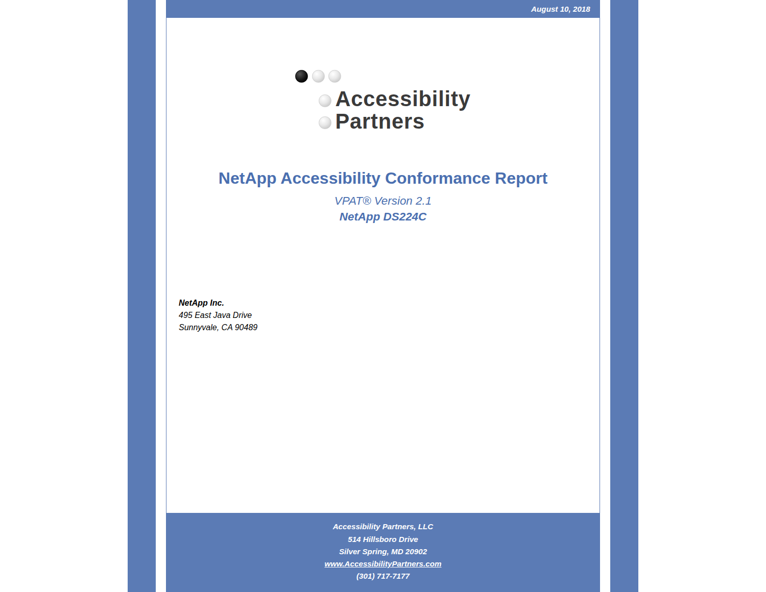August 10, 2018
Accessibility Partners
NetApp Accessibility Conformance Report
VPAT® Version 2.1
NetApp DS224C
NetApp Inc.
495 East Java Drive
Sunnyvale, CA 90489
Accessibility Partners, LLC
514 Hillsboro Drive
Silver Spring, MD 20902
www.AccessibilityPartners.com
(301) 717-7177